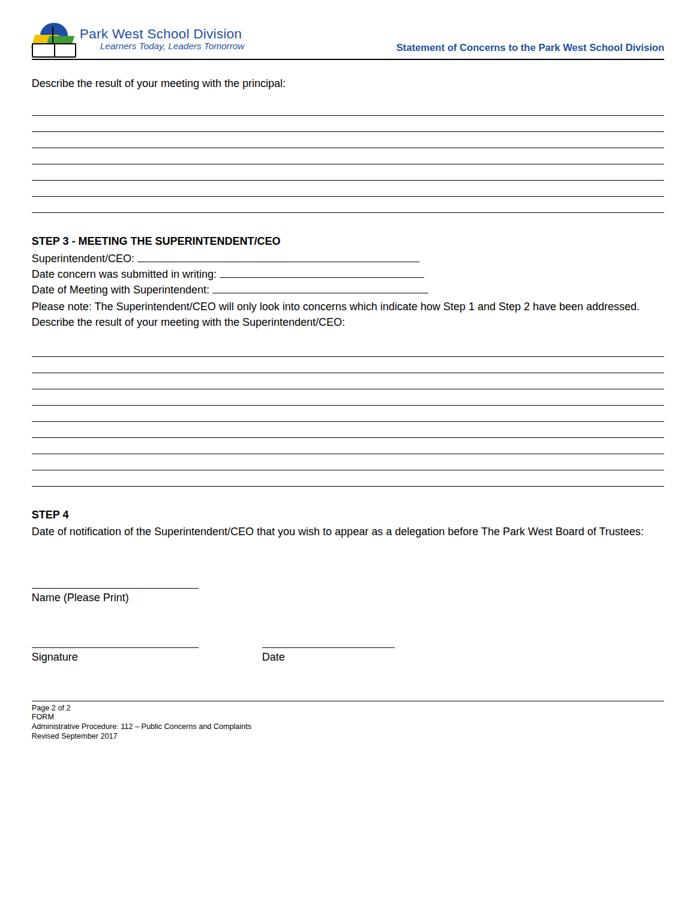Park West School Division
Learners Today, Leaders Tomorrow
Statement of Concerns to the Park West School Division
Describe the result of your meeting with the principal:
STEP 3 - MEETING THE SUPERINTENDENT/CEO
Superintendent/CEO:
Date concern was submitted in writing:
Date of Meeting with Superintendent:
Please note: The Superintendent/CEO will only look into concerns which indicate how Step 1 and Step 2 have been addressed. Describe the result of your meeting with the Superintendent/CEO:
STEP 4
Date of notification of the Superintendent/CEO that you wish to appear as a delegation before The Park West Board of Trustees:
Name (Please Print)
Signature
Date
Page 2 of 2
FORM
Administrative Procedure: 112 – Public Concerns and Complaints
Revised September 2017